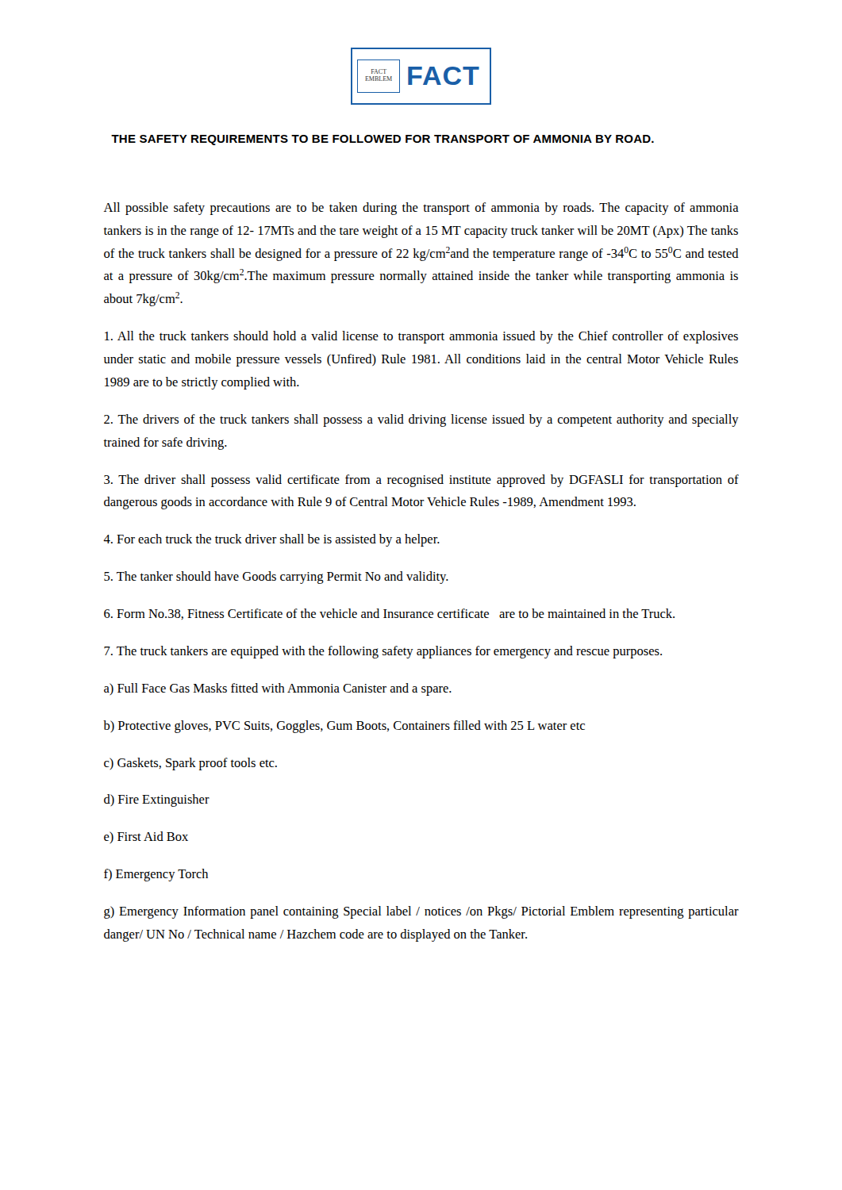FACT
EMBLEM
FACT
THE SAFETY REQUIREMENTS TO BE FOLLOWED FOR TRANSPORT OF AMMONIA BY ROAD.
All possible safety precautions are to be taken during the transport of ammonia by roads. The capacity of ammonia tankers is in the range of 12- 17MTs and the tare weight of a 15 MT capacity truck tanker will be 20MT (Apx) The tanks of the truck tankers shall be designed for a pressure of 22 kg/cm2and the temperature range of -340C to 550C and tested at a pressure of 30kg/cm2.The maximum pressure normally attained inside the tanker while transporting ammonia is about 7kg/cm2.
1. All the truck tankers should hold a valid license to transport ammonia issued by the Chief controller of explosives under static and mobile pressure vessels (Unfired) Rule 1981. All conditions laid in the central Motor Vehicle Rules 1989 are to be strictly complied with.
2. The drivers of the truck tankers shall possess a valid driving license issued by a competent authority and specially trained for safe driving.
3. The driver shall possess valid certificate from a recognised institute approved by DGFASLI for transportation of dangerous goods in accordance with Rule 9 of Central Motor Vehicle Rules -1989, Amendment 1993.
4. For each truck the truck driver shall be is assisted by a helper.
5. The tanker should have Goods carrying Permit No and validity.
6. Form No.38, Fitness Certificate of the vehicle and Insurance certificate are to be maintained in the Truck.
7. The truck tankers are equipped with the following safety appliances for emergency and rescue purposes.
a) Full Face Gas Masks fitted with Ammonia Canister and a spare.
b) Protective gloves, PVC Suits, Goggles, Gum Boots, Containers filled with 25 L water etc
c) Gaskets, Spark proof tools etc.
d) Fire Extinguisher
e) First Aid Box
f) Emergency Torch
g) Emergency Information panel containing Special label / notices /on Pkgs/ Pictorial Emblem representing particular danger/ UN No / Technical name / Hazchem code are to displayed on the Tanker.